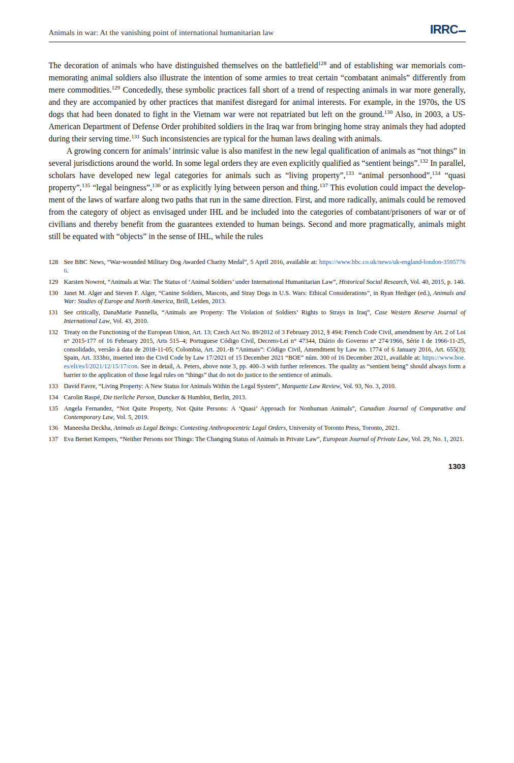Animals in war: At the vanishing point of international humanitarian law
IRRC
The decoration of animals who have distinguished themselves on the battlefield128 and of establishing war memorials commemorating animal soldiers also illustrate the intention of some armies to treat certain “combatant animals” differently from mere commodities.129 Concededly, these symbolic practices fall short of a trend of respecting animals in war more generally, and they are accompanied by other practices that manifest disregard for animal interests. For example, in the 1970s, the US dogs that had been donated to fight in the Vietnam war were not repatriated but left on the ground.130 Also, in 2003, a US-American Department of Defense Order prohibited soldiers in the Iraq war from bringing home stray animals they had adopted during their serving time.131 Such inconsistencies are typical for the human laws dealing with animals.
A growing concern for animals’ intrinsic value is also manifest in the new legal qualification of animals as “not things” in several jurisdictions around the world. In some legal orders they are even explicitly qualified as “sentient beings”.132 In parallel, scholars have developed new legal categories for animals such as “living property”,133 “animal personhood”,134 “quasi property”,135 “legal beingness”,136 or as explicitly lying between person and thing.137 This evolution could impact the development of the laws of warfare along two paths that run in the same direction. First, and more radically, animals could be removed from the category of object as envisaged under IHL and be included into the categories of combatant/prisoners of war or of civilians and thereby benefit from the guarantees extended to human beings. Second and more pragmatically, animals might still be equated with “objects” in the sense of IHL, while the rules
See BBC News, “War-wounded Military Dog Awarded Charity Medal”, 5 April 2016, available at: https://www.bbc.co.uk/news/uk-england-london-35957766.
Karsten Nowrot, “Animals at War: The Status of ‘Animal Soldiers’ under International Humanitarian Law”, Historical Social Research, Vol. 40, 2015, p. 140.
Janet M. Alger and Steven F. Alger, “Canine Soldiers, Mascots, and Stray Dogs in U.S. Wars: Ethical Considerations”, in Ryan Hediger (ed.), Animals and War: Studies of Europe and North America, Brill, Leiden, 2013.
See critically, DanaMarie Pannella, “Animals are Property: The Violation of Soldiers’ Rights to Strays in Iraq”, Case Western Reserve Journal of International Law, Vol. 43, 2010.
Treaty on the Functioning of the European Union, Art. 13; Czech Act No. 89/2012 of 3 February 2012, § 494; French Code Civil, amendment by Art. 2 of Loi n° 2015-177 of 16 February 2015, Arts 515–4; Portuguese Código Civil, Decreto-Lei n° 47344, Diário do Governo n° 274/1966, Série I de 1966-11-25, consolidado, versão à data de 2018-11-05; Colombia, Art. 201.-B “Animais”: Código Civil, Amendment by Law no. 1774 of 6 January 2016, Art. 655(3); Spain, Art. 333bis, inserted into the Civil Code by Law 17/2021 of 15 December 2021 “BOE” núm. 300 of 16 December 2021, available at: https://www.boe.es/eli/es/l/2021/12/15/17/con. See in detail, A. Peters, above note 3, pp. 400–3 with further references. The quality as “sentient being” should always form a barrier to the application of those legal rules on “things” that do not do justice to the sentience of animals.
David Favre, “Living Property: A New Status for Animals Within the Legal System”, Marquette Law Review, Vol. 93, No. 3, 2010.
Carolin Raspé, Die tierliche Person, Duncker & Humblot, Berlin, 2013.
Angela Fernandez, “Not Quite Property, Not Quite Persons: A ‘Quasi’ Approach for Nonhuman Animals”, Canadian Journal of Comparative and Contemporary Law, Vol. 5, 2019.
Maneesha Deckha, Animals as Legal Beings: Contesting Anthropocentric Legal Orders, University of Toronto Press, Toronto, 2021.
Eva Bernet Kempers, “Neither Persons nor Things: The Changing Status of Animals in Private Law”, European Journal of Private Law, Vol. 29, No. 1, 2021.
1303